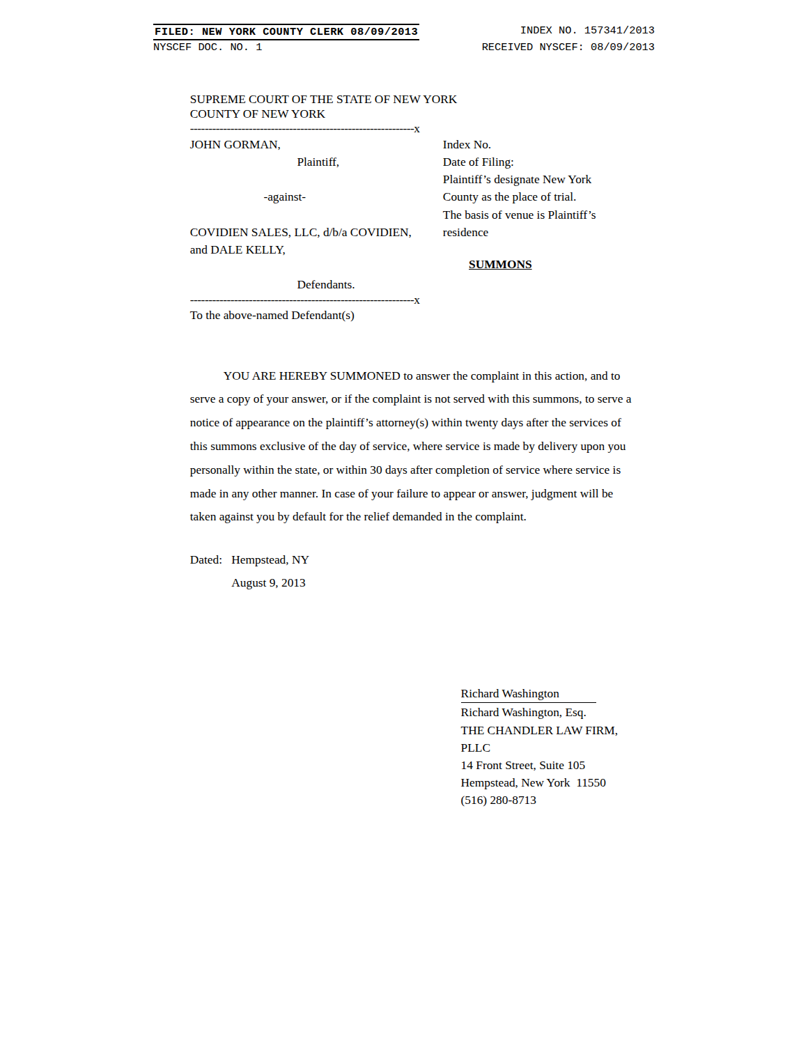FILED: NEW YORK COUNTY CLERK 08/09/2013
INDEX NO. 157341/2013
NYSCEF DOC. NO. 1
RECEIVED NYSCEF: 08/09/2013
SUPREME COURT OF THE STATE OF NEW YORK
COUNTY OF NEW YORK
-------------------------------------------------------------x
JOHN GORMAN,
Plaintiff,
-against-
COVIDIEN SALES, LLC, d/b/a COVIDIEN,
and DALE KELLY,
Defendants.
Index No.
Date of Filing:
Plaintiff’s designate New York
County as the place of trial.
The basis of venue is Plaintiff’s
residence
SUMMONS
-------------------------------------------------------------x
To the above-named Defendant(s)
YOU ARE HEREBY SUMMONED to answer the complaint in this action, and to serve a copy of your answer, or if the complaint is not served with this summons, to serve a notice of appearance on the plaintiff’s attorney(s) within twenty days after the services of this summons exclusive of the day of service, where service is made by delivery upon you personally within the state, or within 30 days after completion of service where service is made in any other manner. In case of your failure to appear or answer, judgment will be taken against you by default for the relief demanded in the complaint.
Dated: Hempstead, NY
August 9, 2013
Richard Washington
Richard Washington, Esq.
THE CHANDLER LAW FIRM, PLLC
14 Front Street, Suite 105
Hempstead, New York 11550
(516) 280-8713